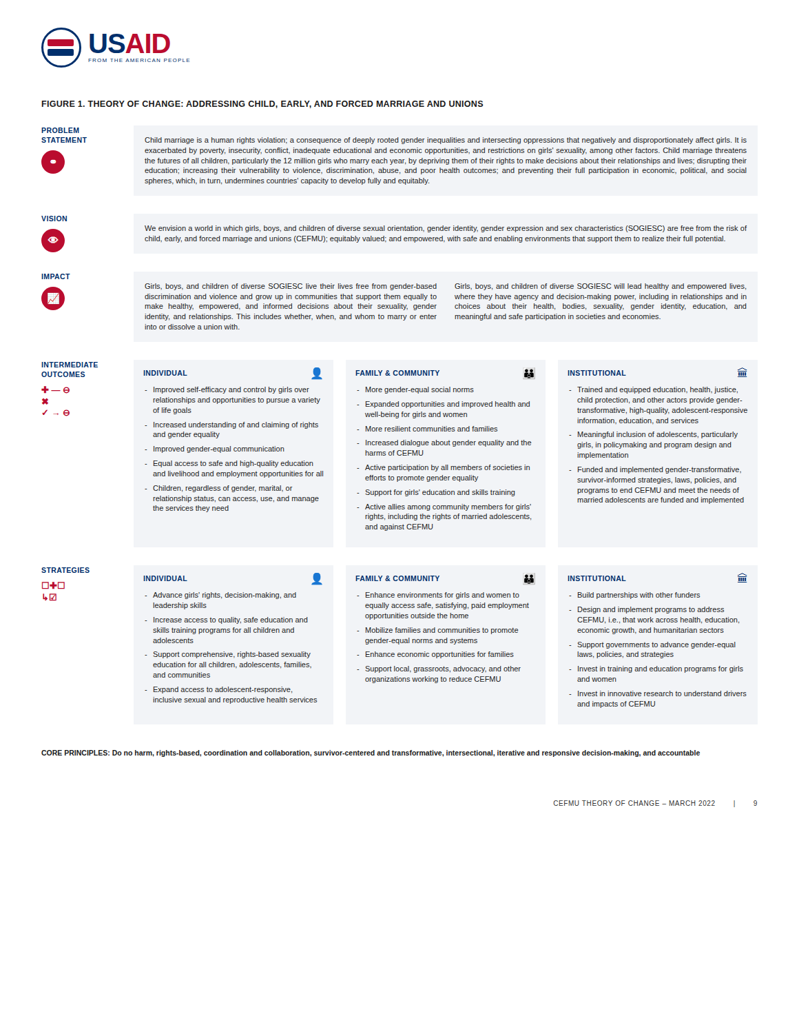US AID
FROM THE AMERICAN PEOPLE
FIGURE 1. THEORY OF CHANGE: ADDRESSING CHILD, EARLY, AND FORCED MARRIAGE AND UNIONS
PROBLEM
STATEMENT
⚭
Child marriage is a human rights violation; a consequence of deeply rooted gender inequalities and intersecting oppressions that negatively and disproportionately affect girls. It is exacerbated by poverty, insecurity, conflict, inadequate educational and economic opportunities, and restrictions on girls' sexuality, among other factors. Child marriage threatens the futures of all children, particularly the 12 million girls who marry each year, by depriving them of their rights to make decisions about their relationships and lives; disrupting their education; increasing their vulnerability to violence, discrimination, abuse, and poor health outcomes; and preventing their full participation in economic, political, and social spheres, which, in turn, undermines countries' capacity to develop fully and equitably.
VISION
👁
We envision a world in which girls, boys, and children of diverse sexual orientation, gender identity, gender expression and sex characteristics (SOGIESC) are free from the risk of child, early, and forced marriage and unions (CEFMU); equitably valued; and empowered, with safe and enabling environments that support them to realize their full potential.
IMPACT
📈
Girls, boys, and children of diverse SOGIESC live their lives free from gender-based discrimination and violence and grow up in communities that support them equally to make healthy, empowered, and informed decisions about their sexuality, gender identity, and relationships. This includes whether, when, and whom to marry or enter into or dissolve a union with.
Girls, boys, and children of diverse SOGIESC will lead healthy and empowered lives, where they have agency and decision-making power, including in relationships and in choices about their health, bodies, sexuality, gender identity, education, and meaningful and safe participation in societies and economies.
INTERMEDIATE
OUTCOMES
✚ — ⊖
✖
✓ → ⊖
INDIVIDUAL 👤
Improved self-efficacy and control by girls over relationships and opportunities to pursue a variety of life goals
Increased understanding of and claiming of rights and gender equality
Improved gender-equal communication
Equal access to safe and high-quality education and livelihood and employment opportunities for all
Children, regardless of gender, marital, or relationship status, can access, use, and manage the services they need
FAMILY & COMMUNITY 👪
More gender-equal social norms
Expanded opportunities and improved health and well-being for girls and women
More resilient communities and families
Increased dialogue about gender equality and the harms of CEFMU
Active participation by all members of societies in efforts to promote gender equality
Support for girls' education and skills training
Active allies among community members for girls' rights, including the rights of married adolescents, and against CEFMU
INSTITUTIONAL 🏛
Trained and equipped education, health, justice, child protection, and other actors provide gender-transformative, high-quality, adolescent-responsive information, education, and services
Meaningful inclusion of adolescents, particularly girls, in policymaking and program design and implementation
Funded and implemented gender-transformative, survivor-informed strategies, laws, policies, and programs to end CEFMU and meet the needs of married adolescents are funded and implemented
STRATEGIES
☐✚☐
↳☑
INDIVIDUAL 👤
Advance girls' rights, decision-making, and leadership skills
Increase access to quality, safe education and skills training programs for all children and adolescents
Support comprehensive, rights-based sexuality education for all children, adolescents, families, and communities
Expand access to adolescent-responsive, inclusive sexual and reproductive health services
FAMILY & COMMUNITY 👪
Enhance environments for girls and women to equally access safe, satisfying, paid employment opportunities outside the home
Mobilize families and communities to promote gender-equal norms and systems
Enhance economic opportunities for families
Support local, grassroots, advocacy, and other organizations working to reduce CEFMU
INSTITUTIONAL 🏛
Build partnerships with other funders
Design and implement programs to address CEFMU, i.e., that work across health, education, economic growth, and humanitarian sectors
Support governments to advance gender-equal laws, policies, and strategies
Invest in training and education programs for girls and women
Invest in innovative research to understand drivers and impacts of CEFMU
CORE PRINCIPLES: Do no harm, rights-based, coordination and collaboration, survivor-centered and transformative, intersectional, iterative and responsive decision-making, and accountable
CEFMU THEORY OF CHANGE – MARCH 2022|9